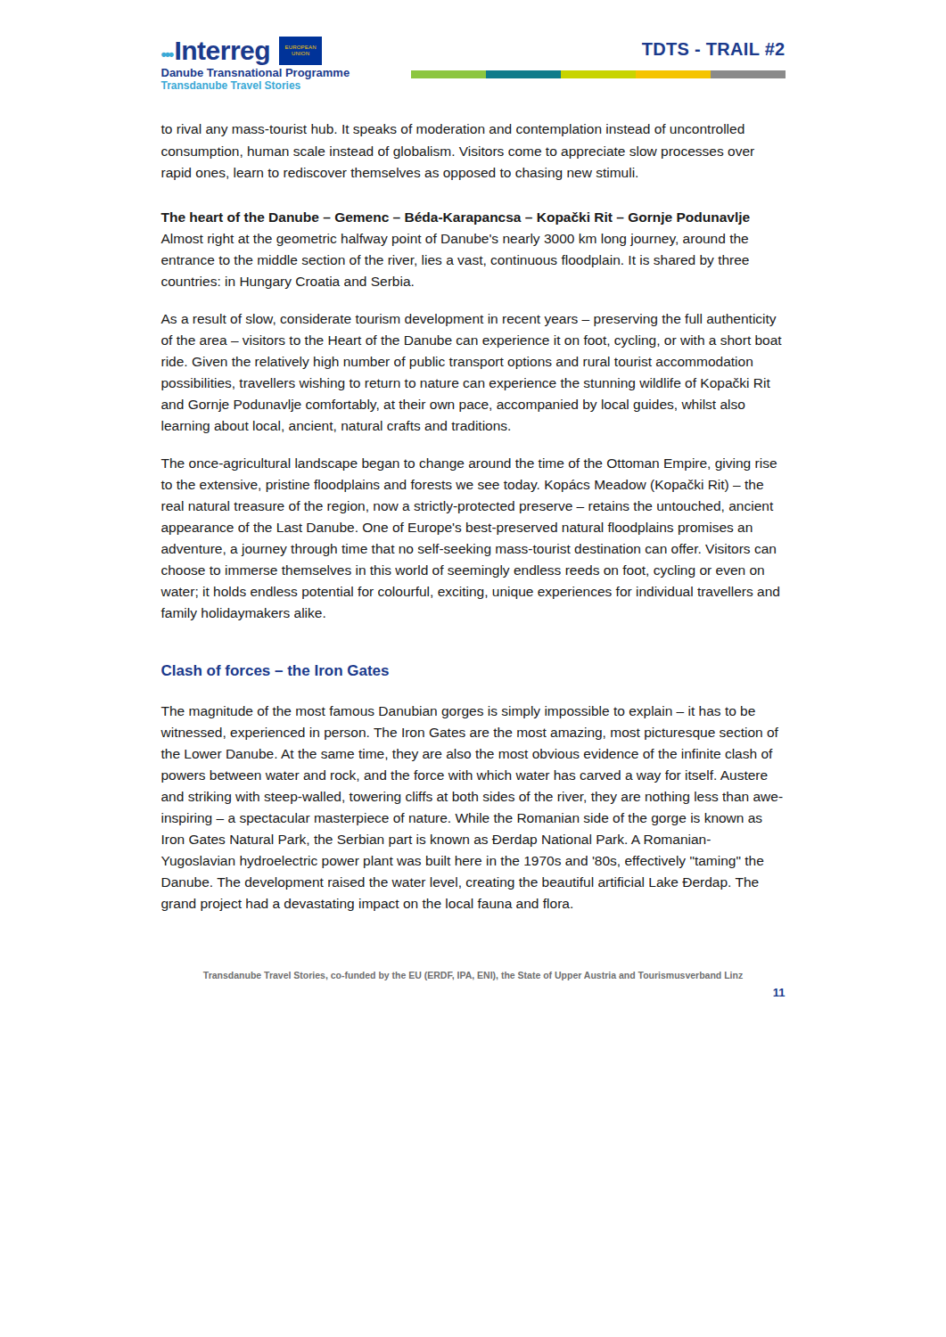•••Interreg
EUROPEAN UNION
Danube Transnational Programme
Transdanube Travel Stories
TDTS - TRAIL #2
to rival any mass-tourist hub. It speaks of moderation and contemplation instead of uncontrolled consumption, human scale instead of globalism. Visitors come to appreciate slow processes over rapid ones, learn to rediscover themselves as opposed to chasing new stimuli.
The heart of the Danube – Gemenc – Béda-Karapancsa – Kopački Rit – Gornje Podunavlje
Almost right at the geometric halfway point of Danube's nearly 3000 km long journey, around the entrance to the middle section of the river, lies a vast, continuous floodplain. It is shared by three countries: in Hungary Croatia and Serbia.
As a result of slow, considerate tourism development in recent years – preserving the full authenticity of the area – visitors to the Heart of the Danube can experience it on foot, cycling, or with a short boat ride. Given the relatively high number of public transport options and rural tourist accommodation possibilities, travellers wishing to return to nature can experience the stunning wildlife of Kopački Rit and Gornje Podunavlje comfortably, at their own pace, accompanied by local guides, whilst also learning about local, ancient, natural crafts and traditions.
The once-agricultural landscape began to change around the time of the Ottoman Empire, giving rise to the extensive, pristine floodplains and forests we see today. Kopács Meadow (Kopački Rit) – the real natural treasure of the region, now a strictly-protected preserve – retains the untouched, ancient appearance of the Last Danube. One of Europe's best-preserved natural floodplains promises an adventure, a journey through time that no self-seeking mass-tourist destination can offer. Visitors can choose to immerse themselves in this world of seemingly endless reeds on foot, cycling or even on water; it holds endless potential for colourful, exciting, unique experiences for individual travellers and family holidaymakers alike.
Clash of forces – the Iron Gates
The magnitude of the most famous Danubian gorges is simply impossible to explain – it has to be witnessed, experienced in person. The Iron Gates are the most amazing, most picturesque section of the Lower Danube. At the same time, they are also the most obvious evidence of the infinite clash of powers between water and rock, and the force with which water has carved a way for itself. Austere and striking with steep-walled, towering cliffs at both sides of the river, they are nothing less than awe-inspiring – a spectacular masterpiece of nature. While the Romanian side of the gorge is known as Iron Gates Natural Park, the Serbian part is known as Đerdap National Park. A Romanian-Yugoslavian hydroelectric power plant was built here in the 1970s and '80s, effectively "taming" the Danube. The development raised the water level, creating the beautiful artificial Lake Đerdap. The grand project had a devastating impact on the local fauna and flora.
Transdanube Travel Stories, co-funded by the EU (ERDF, IPA, ENI), the State of Upper Austria and Tourismusverband Linz
11